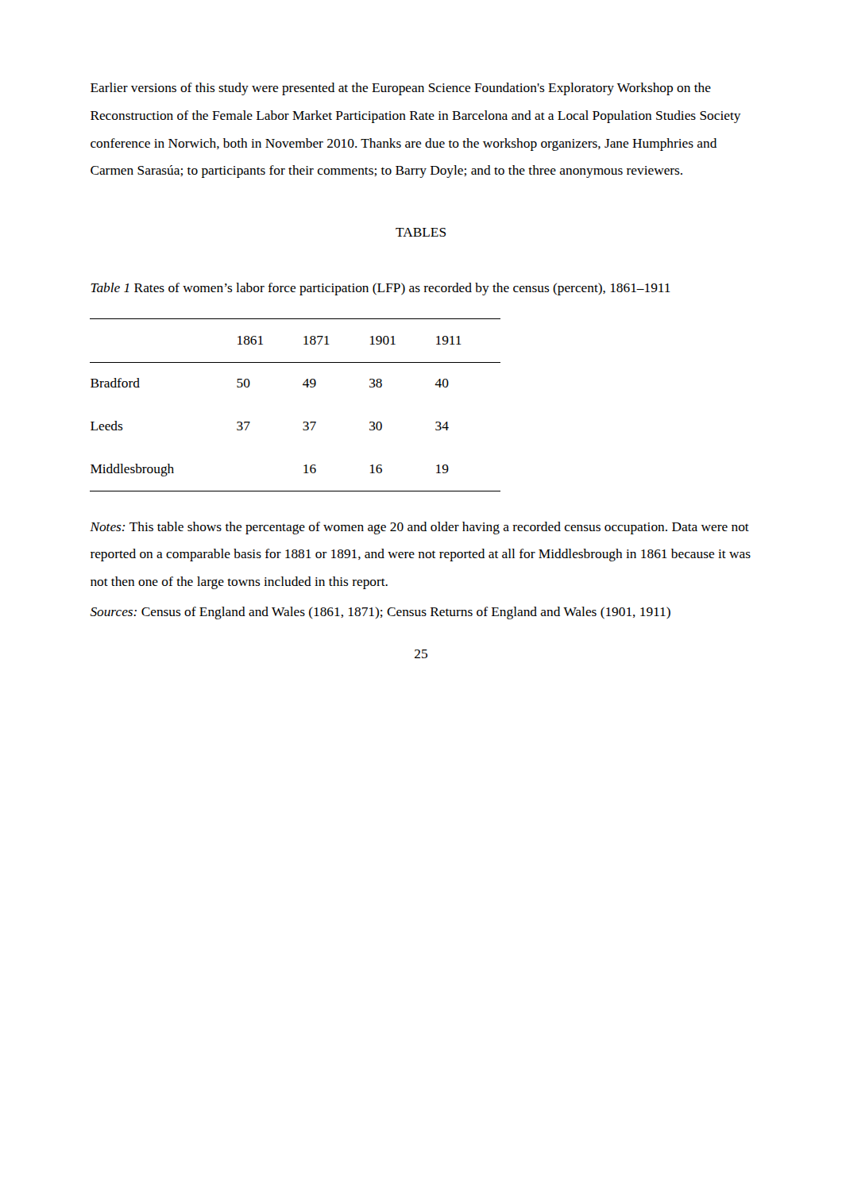Earlier versions of this study were presented at the European Science Foundation's Exploratory Workshop on the Reconstruction of the Female Labor Market Participation Rate in Barcelona and at a Local Population Studies Society conference in Norwich, both in November 2010. Thanks are due to the workshop organizers, Jane Humphries and Carmen Sarasúa; to participants for their comments; to Barry Doyle; and to the three anonymous reviewers.
TABLES
Table 1 Rates of women’s labor force participation (LFP) as recorded by the census (percent), 1861–1911
| | 1861 | 1871 | 1901 | 1911 |
| --- | --- | --- | --- | --- |
| Bradford | 50 | 49 | 38 | 40 |
| Leeds | 37 | 37 | 30 | 34 |
| Middlesbrough | | 16 | 16 | 19 |
Notes: This table shows the percentage of women age 20 and older having a recorded census occupation. Data were not reported on a comparable basis for 1881 or 1891, and were not reported at all for Middlesbrough in 1861 because it was not then one of the large towns included in this report.
Sources: Census of England and Wales (1861, 1871); Census Returns of England and Wales (1901, 1911)
25